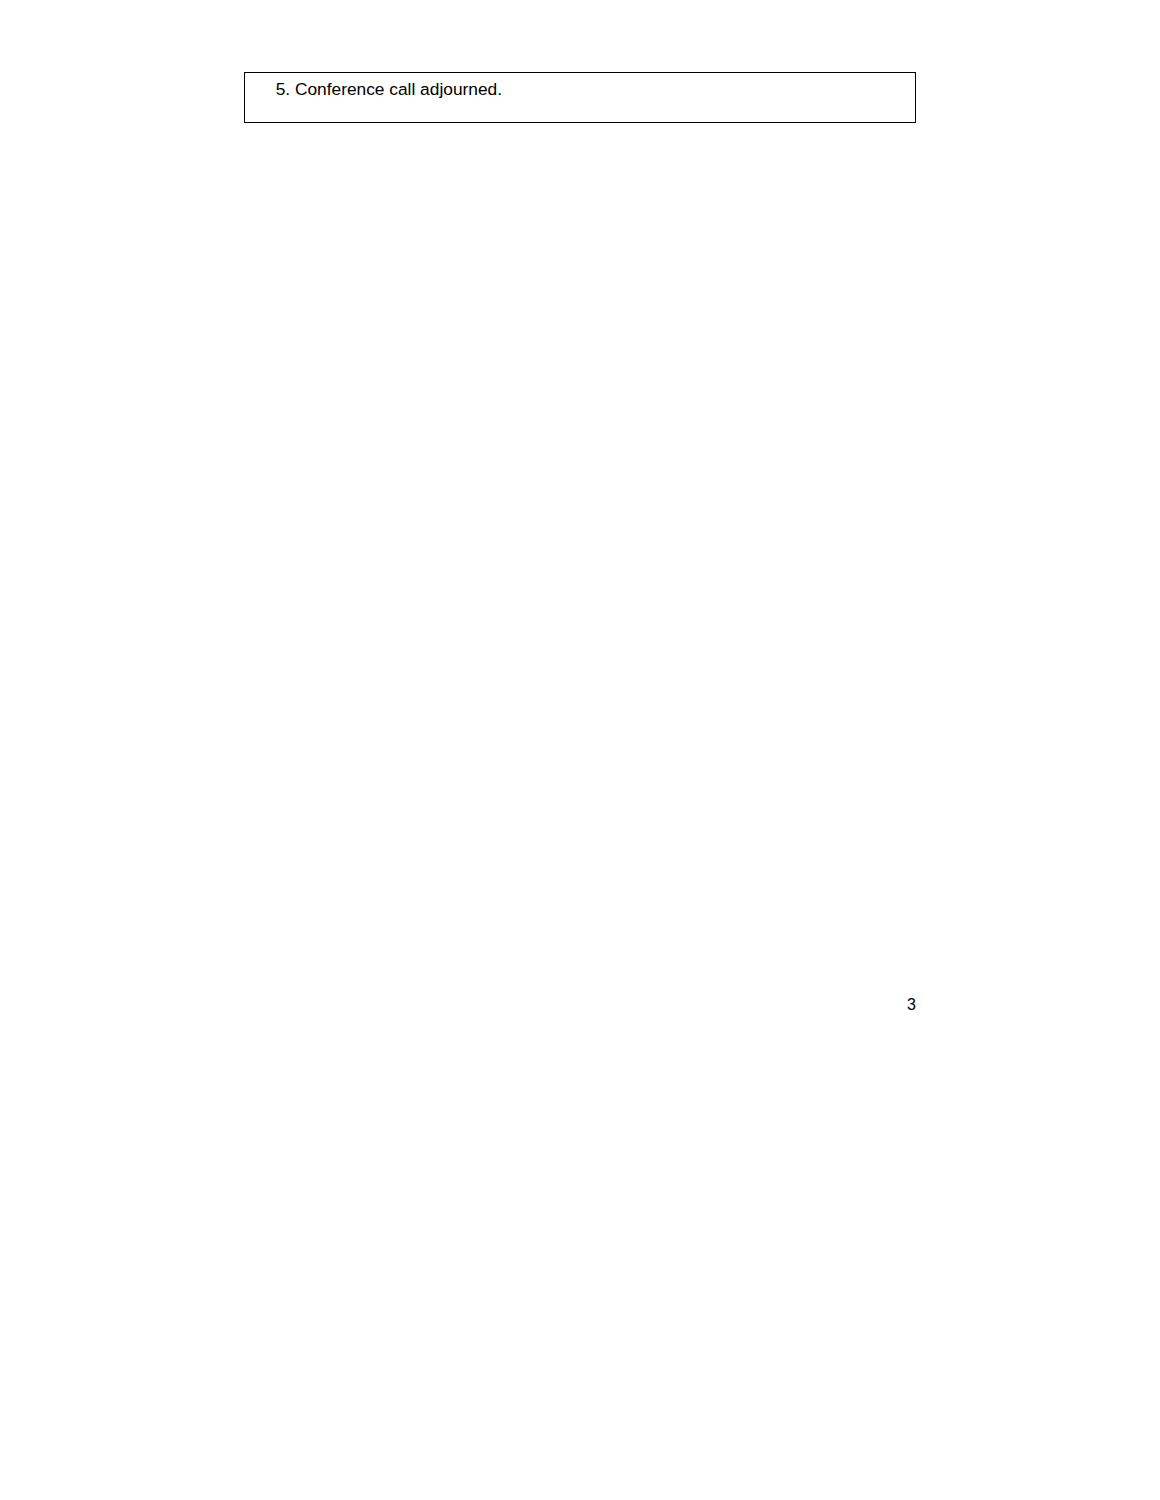Conference call adjourned.
3